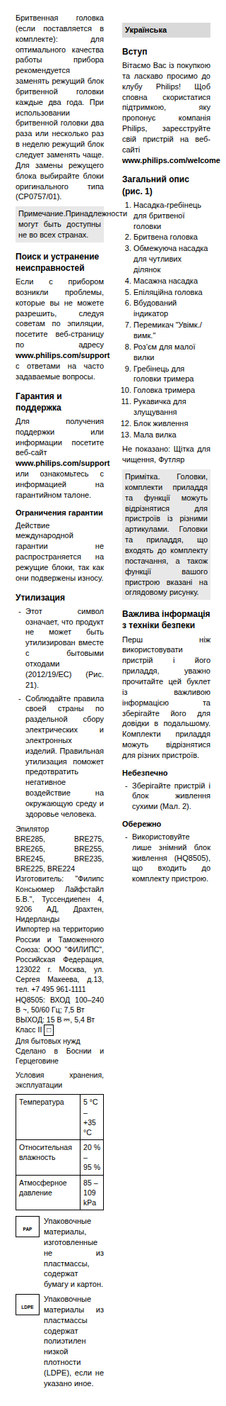Бритвенная головка (если поставляется в комплекте): для оптимального качества работы прибора рекомендуется заменять режущий блок бритвенной головки каждые два года. При использовании бритвенной головки два раза или несколько раз в неделю режущий блок следует заменять чаще. Для замены режущего блока выбирайте блоки оригинального типа (CP0757/01).
Примечание.Принадлежности могут быть доступны не во всех странах.
Поиск и устранение неисправностей
Если с прибором возникли проблемы, которые вы не можете разрешить, следуя советам по эпиляции, посетите веб-страницу по адресу www.philips.com/support с ответами на часто задаваемые вопросы.
Гарантия и поддержка
Для получения поддержки или информации посетите веб-сайт www.philips.com/support или ознакомьтесь с информацией на гарантийном талоне.
Ограничения гарантии
Действие международной гарантии не распространяется на режущие блоки, так как они подвержены износу.
Утилизация
Этот символ означает, что продукт не может быть утилизирован вместе с бытовыми отходами (2012/19/EC) (Рис. 21).
Соблюдайте правила своей страны по раздельной сбору электрических и электронных изделий. Правильная утилизация поможет предотвратить негативное воздействие на окружающую среду и здоровье человека.
Эпилятор
BRE285, BRE275, BRE265, BRE255, BRE245, BRE235, BRE225, BRE224
Изготовитель: "Филипс Консьюмер Лайфстайл Б.В.", Туссендиепен 4, 9206 АД, Драхтен, Нидерланды
Импортер на территорию России и Таможенного Союза: ООО "ФИЛИПС", Российская Федерация, 123022 г. Москва, ул. Сергея Макеева, д.13, тел. +7 495 961-1111
HQ8505: ВХОД 100–240 В ~, 50/60 Гц; 7,5 Вт
ВЫХОД: 15 В ⎓, 5,4 Вт
Класс II □
Для бытовых нужд
Сделано в Боснии и Герцеговине
Условия хранения, эксплуатации
| Температура | 5 °C – +35 °C |
| Относительная влажность | 20 % – 95 % |
| Атмосферное давление | 85 – 109 kPa |
PAP
Упаковочные материалы, изготовленные не из пластмассы, содержат бумагу и картон.
LDPE
Упаковочные материалы из пластмассы содержат полиэтилен низкой плотности (LDPE), если не указано иное.
Українська
Вступ
Вітаємо Вас із покупкою та ласкаво просимо до клубу Philips! Щоб сповна скористатися підтримкою, яку пропонує компанія Philips, зареєструйте свій пристрій на веб-сайті www.philips.com/welcome
Загальний опис (рис. 1)
Насадка-гребінець для бритвеної головки
Бритвена головка
Обмежуюча насадка для чутливих ділянок
Масажна насадка
Епіляційна головка
Вбудований індикатор
Перемикач "Увімк./вимк."
Роз'єм для малої вилки
Гребінець для головки тримера
Головка тримера
Рукавичка для злущування
Блок живлення
Мала вилка
Не показано: Щітка для чищення, Футляр
Примітка. Головки, комплекти приладдя та функції можуть відрізнятися для пристроїв із різними артикулами. Головки та приладдя, що входять до комплекту постачання, а також функції вашого пристрою вказані на оглядовому рисунку.
Важлива інформація з техніки безпеки
Перш ніж використовувати пристрій і його приладдя, уважно прочитайте цей буклет із важливою інформацією та зберігайте його для довідки в подальшому. Комплекти приладдя можуть відрізнятися для різних пристроїв.
Небезпечно
Зберігайте пристрій і блок живлення сухими (Мал. 2).
Обережно
Використовуйте лише знімний блок живлення (HQ8505), що входить до комплекту пристрою.